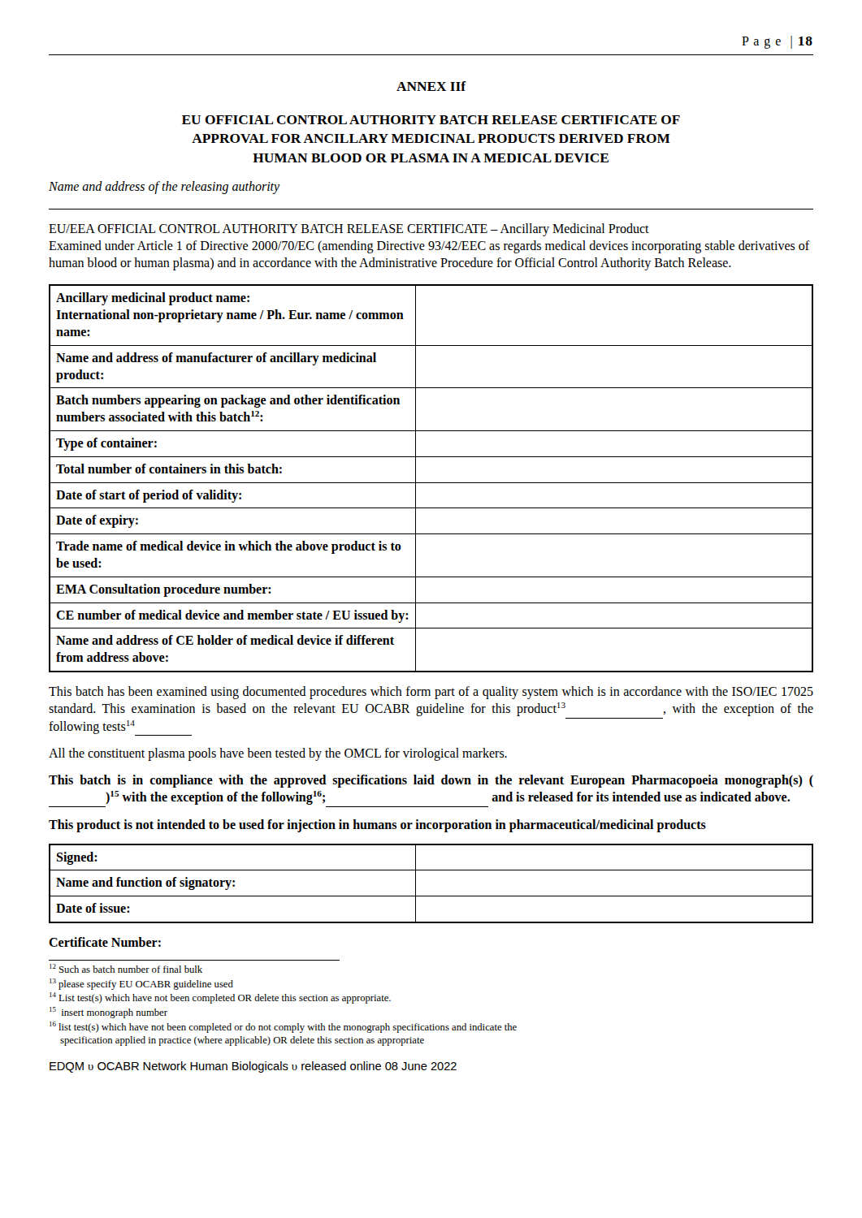P a g e | 18
ANNEX IIf
EU OFFICIAL CONTROL AUTHORITY BATCH RELEASE CERTIFICATE OF
APPROVAL FOR ANCILLARY MEDICINAL PRODUCTS DERIVED FROM
HUMAN BLOOD OR PLASMA IN A MEDICAL DEVICE
Name and address of the releasing authority
EU/EEA OFFICIAL CONTROL AUTHORITY BATCH RELEASE CERTIFICATE – Ancillary Medicinal Product
Examined under Article 1 of Directive 2000/70/EC (amending Directive 93/42/EEC as regards medical devices incorporating stable derivatives of human blood or human plasma) and in accordance with the Administrative Procedure for Official Control Authority Batch Release.
| Ancillary medicinal product name: International non-proprietary name / Ph. Eur. name / common name: | |
| Name and address of manufacturer of ancillary medicinal product: | |
| Batch numbers appearing on package and other identification numbers associated with this batch 12 : | |
| Type of container: | |
| Total number of containers in this batch: | |
| Date of start of period of validity: | |
| Date of expiry: | |
| Trade name of medical device in which the above product is to be used: | |
| EMA Consultation procedure number: | |
| CE number of medical device and member state / EU issued by: | |
| Name and address of CE holder of medical device if different from address above: | |
This batch has been examined using documented procedures which form part of a quality system which is in accordance with the ISO/IEC 17025 standard. This examination is based on the relevant EU OCABR guideline for this product13 , with the exception of the following tests14
All the constituent plasma pools have been tested by the OMCL for virological markers.
This batch is in compliance with the approved specifications laid down in the relevant European Pharmacopoeia monograph(s) ( )15 with the exception of the following16; and is released for its intended use as indicated above.
This product is not intended to be used for injection in humans or incorporation in pharmaceutical/medicinal products
| Signed: | |
| Name and function of signatory: | |
| Date of issue: | |
Certificate Number:
12 Such as batch number of final bulk
13 please specify EU OCABR guideline used
14 List test(s) which have not been completed OR delete this section as appropriate.
15 insert monograph number
16 list test(s) which have not been completed or do not comply with the monograph specifications and indicate the specification applied in practice (where applicable) OR delete this section as appropriate
EDQM υ OCABR Network Human Biologicals υ released online 08 June 2022